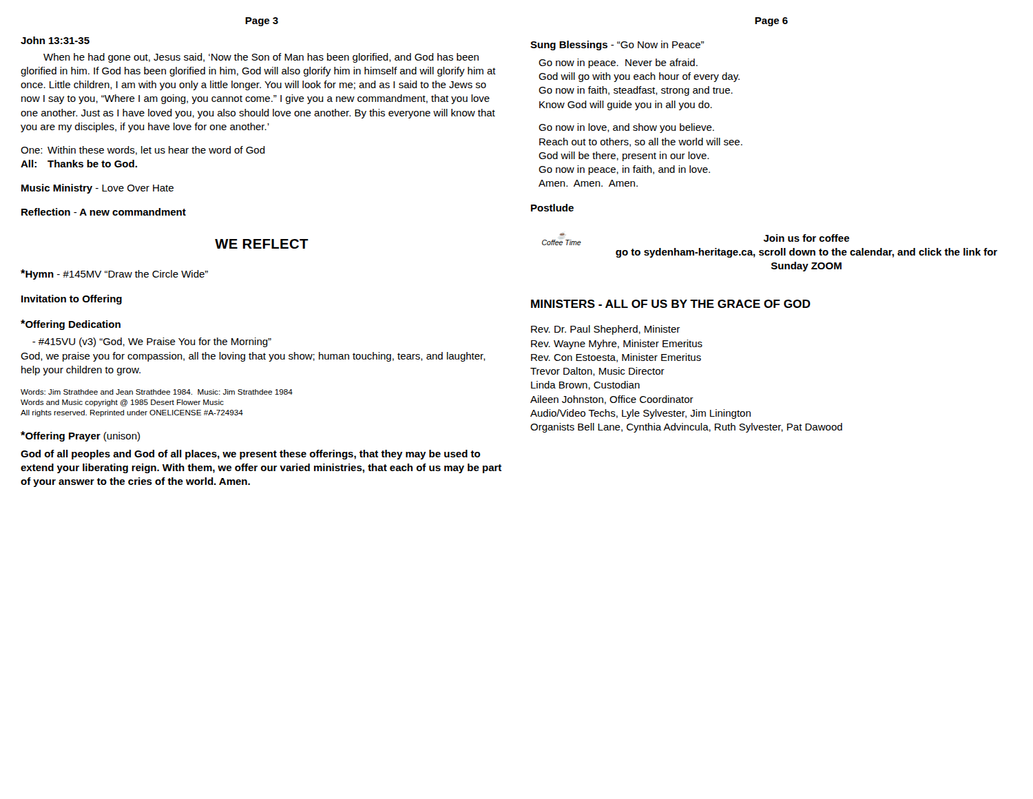Page 3
John 13:31-35
When he had gone out, Jesus said, ‘Now the Son of Man has been glorified, and God has been glorified in him. If God has been glorified in him, God will also glorify him in himself and will glorify him at once. Little children, I am with you only a little longer. You will look for me; and as I said to the Jews so now I say to you, “Where I am going, you cannot come.” I give you a new commandment, that you love one another. Just as I have loved you, you also should love one another. By this everyone will know that you are my disciples, if you have love for one another.’
One: Within these words, let us hear the word of God All: Thanks be to God.
Music Ministry - Love Over Hate
Reflection - A new commandment
WE REFLECT
*Hymn - #145MV “Draw the Circle Wide”
Invitation to Offering
*Offering Dedication
- #415VU (v3) “God, We Praise You for the Morning” God, we praise you for compassion, all the loving that you show; human touching, tears, and laughter, help your children to grow.
Words: Jim Strathdee and Jean Strathdee 1984. Music: Jim Strathdee 1984
Words and Music copyright @ 1985 Desert Flower Music
All rights reserved. Reprinted under ONELICENSE #A-724934
*Offering Prayer (unison)
God of all peoples and God of all places, we present these offerings, that they may be used to extend your liberating reign. With them, we offer our varied ministries, that each of us may be part of your answer to the cries of the world. Amen.
Page 6
Sung Blessings - “Go Now in Peace”
Go now in peace. Never be afraid. God will go with you each hour of every day. Go now in faith, steadfast, strong and true. Know God will guide you in all you do.
Go now in love, and show you believe. Reach out to others, so all the world will see. God will be there, present in our love. Go now in peace, in faith, and in love. Amen. Amen. Amen.
Postlude
☕
Coffee Time
Join us for coffee
go to sydenham-heritage.ca, scroll down to the calendar, and click the link for Sunday ZOOM
MINISTERS - ALL OF US BY THE GRACE OF GOD
Rev. Dr. Paul Shepherd, Minister Rev. Wayne Myhre, Minister Emeritus Rev. Con Estoesta, Minister Emeritus Trevor Dalton, Music Director Linda Brown, Custodian Aileen Johnston, Office Coordinator Audio/Video Techs, Lyle Sylvester, Jim Linington Organists Bell Lane, Cynthia Advincula, Ruth Sylvester, Pat Dawood